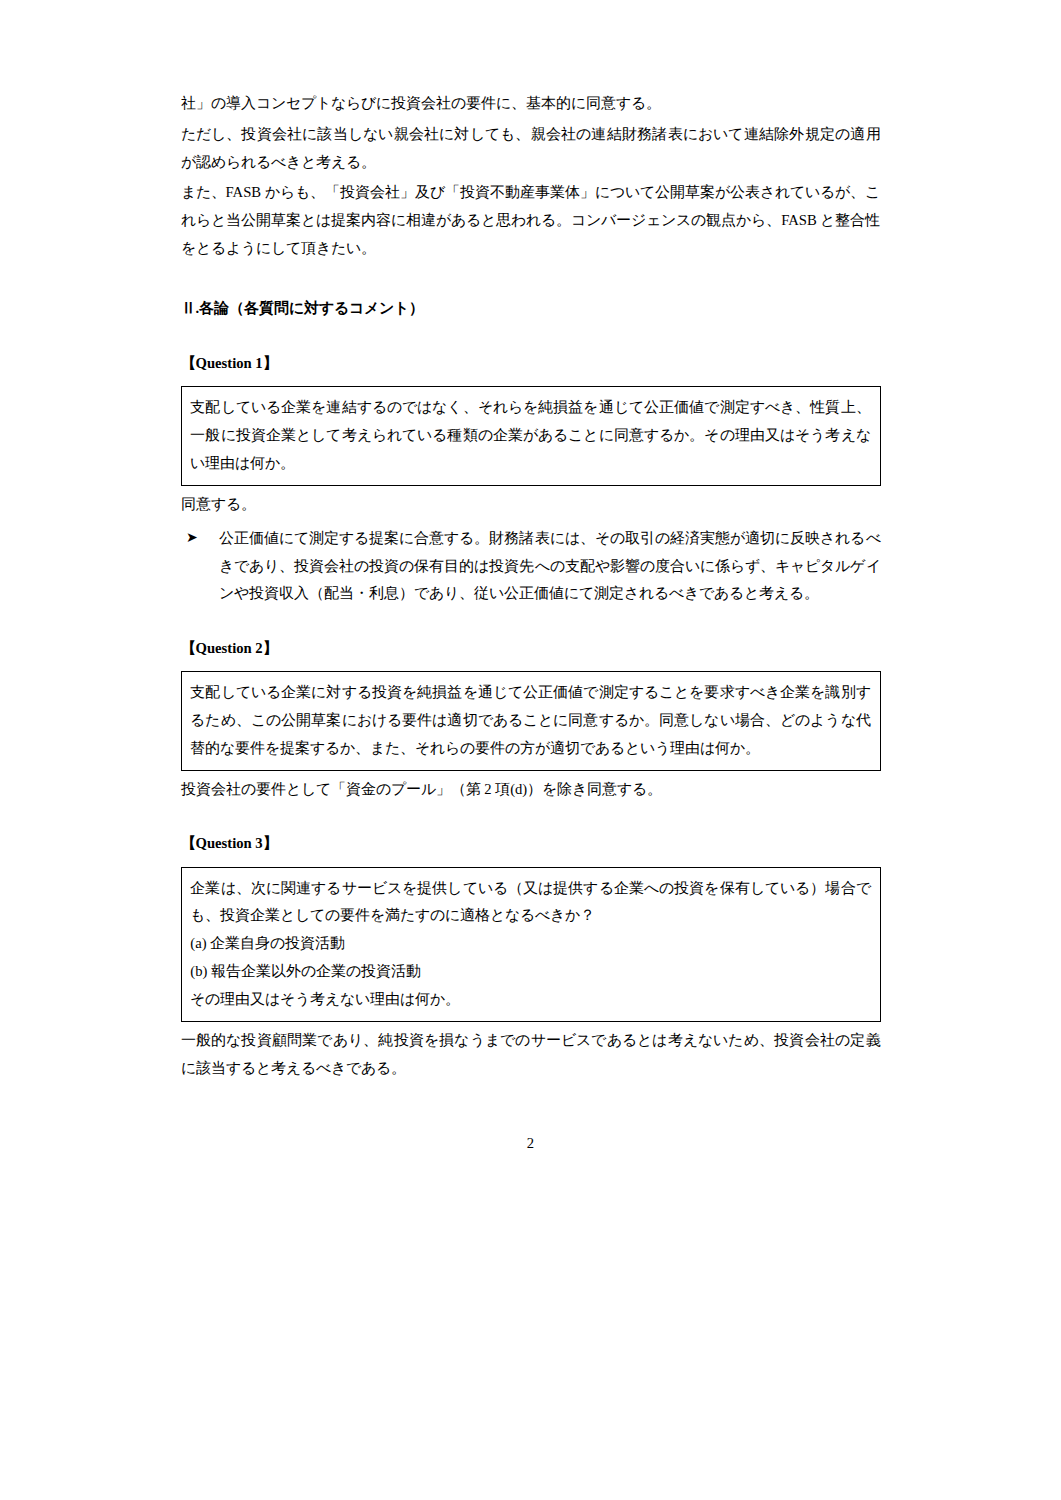社」の導入コンセプトならびに投資会社の要件に、基本的に同意する。
ただし、投資会社に該当しない親会社に対しても、親会社の連結財務諸表において連結除外規定の適用が認められるべきと考える。
また、FASB からも、「投資会社」及び「投資不動産事業体」について公開草案が公表されているが、これらと当公開草案とは提案内容に相違があると思われる。コンバージェンスの観点から、FASB と整合性をとるようにして頂きたい。
Ⅱ.各論（各質問に対するコメント）
【Question 1】
支配している企業を連結するのではなく、それらを純損益を通じて公正価値で測定すべき、性質上、一般に投資企業として考えられている種類の企業があることに同意するか。その理由又はそう考えない理由は何か。
同意する。
公正価値にて測定する提案に合意する。財務諸表には、その取引の経済実態が適切に反映されるべきであり、投資会社の投資の保有目的は投資先への支配や影響の度合いに係らず、キャピタルゲインや投資収入（配当・利息）であり、従い公正価値にて測定されるべきであると考える。
【Question 2】
支配している企業に対する投資を純損益を通じて公正価値で測定することを要求すべき企業を識別するため、この公開草案における要件は適切であることに同意するか。同意しない場合、どのような代替的な要件を提案するか、また、それらの要件の方が適切であるという理由は何か。
投資会社の要件として「資金のプール」（第 2 項(d)）を除き同意する。
【Question 3】
企業は、次に関連するサービスを提供している（又は提供する企業への投資を保有している）場合でも、投資企業としての要件を満たすのに適格となるべきか？
(a) 企業自身の投資活動
(b) 報告企業以外の企業の投資活動
その理由又はそう考えない理由は何か。
一般的な投資顧問業であり、純投資を損なうまでのサービスであるとは考えないため、投資会社の定義に該当すると考えるべきである。
2